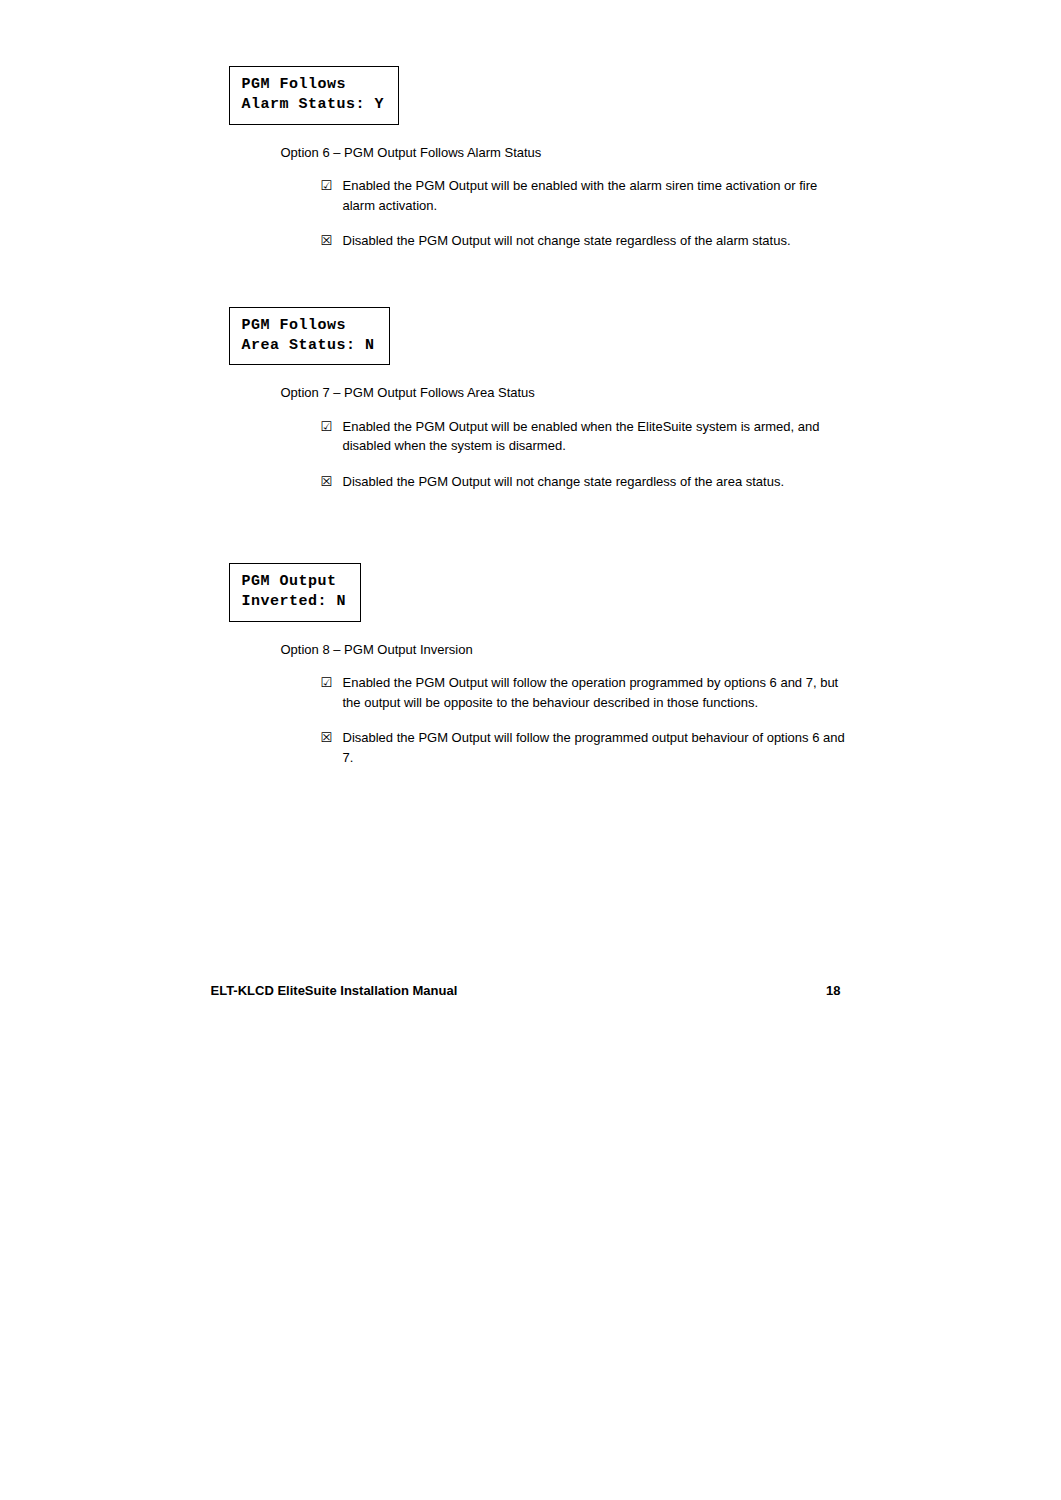PGM Follows Alarm Status: Y
Option 6 – PGM Output Follows Alarm Status
☑Enabled the PGM Output will be enabled with the alarm siren time activation or fire alarm activation.
☒Disabled the PGM Output will not change state regardless of the alarm status.
PGM Follows Area Status: N
Option 7 – PGM Output Follows Area Status
☑Enabled the PGM Output will be enabled when the EliteSuite system is armed, and disabled when the system is disarmed.
☒Disabled the PGM Output will not change state regardless of the area status.
PGM Output Inverted: N
Option 8 – PGM Output Inversion
☑Enabled the PGM Output will follow the operation programmed by options 6 and 7, but the output will be opposite to the behaviour described in those functions.
☒Disabled the PGM Output will follow the programmed output behaviour of options 6 and 7.
ELT-KLCD EliteSuite Installation Manual 18